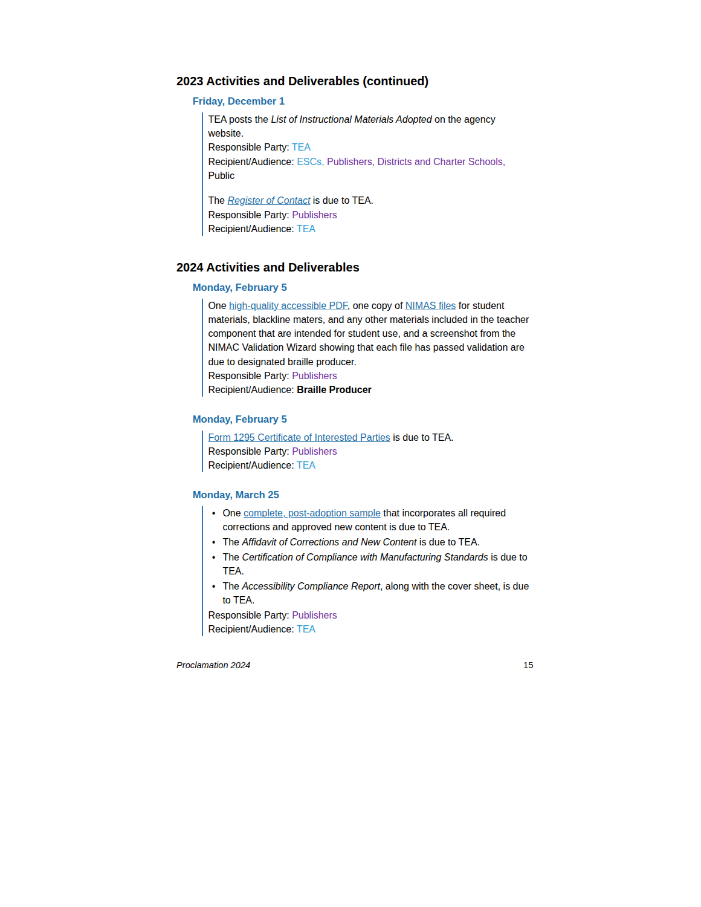2023 Activities and Deliverables (continued)
Friday, December 1
TEA posts the List of Instructional Materials Adopted on the agency website.
Responsible Party: TEA
Recipient/Audience: ESCs, Publishers, Districts and Charter Schools, Public
The Register of Contact is due to TEA.
Responsible Party: Publishers
Recipient/Audience: TEA
2024 Activities and Deliverables
Monday, February 5
One high-quality accessible PDF, one copy of NIMAS files for student materials, blackline maters, and any other materials included in the teacher component that are intended for student use, and a screenshot from the NIMAC Validation Wizard showing that each file has passed validation are due to designated braille producer.
Responsible Party: Publishers
Recipient/Audience: Braille Producer
Monday, February 5
Form 1295 Certificate of Interested Parties is due to TEA.
Responsible Party: Publishers
Recipient/Audience: TEA
Monday, March 25
One complete, post-adoption sample that incorporates all required corrections and approved new content is due to TEA.
The Affidavit of Corrections and New Content is due to TEA.
The Certification of Compliance with Manufacturing Standards is due to TEA.
The Accessibility Compliance Report, along with the cover sheet, is due to TEA.
Responsible Party: Publishers
Recipient/Audience: TEA
Proclamation 2024 15